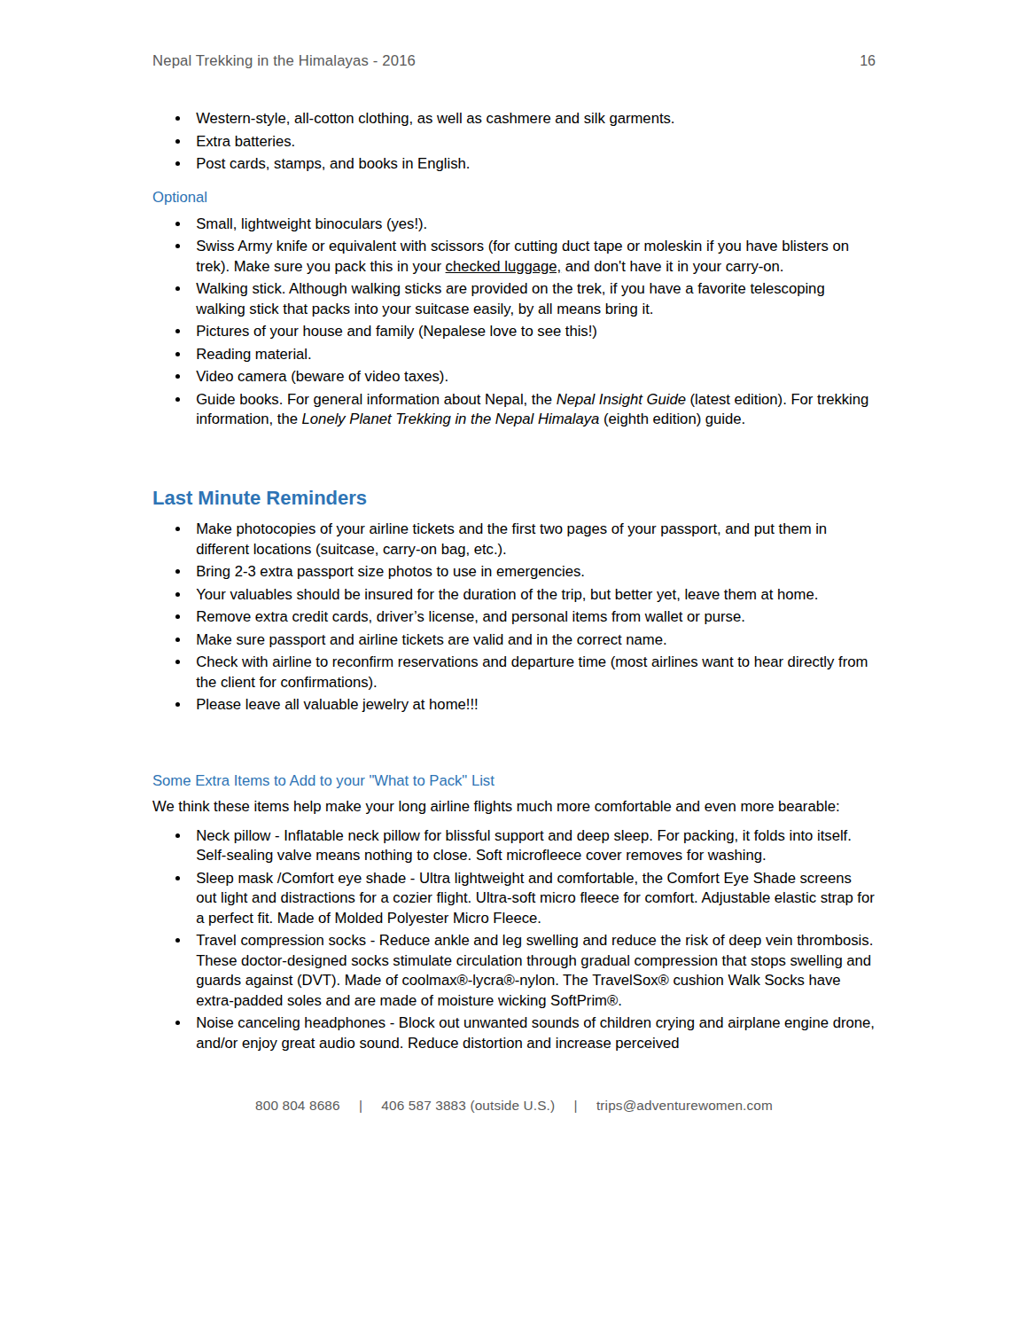Nepal Trekking in the Himalayas - 2016 16
Western-style, all-cotton clothing, as well as cashmere and silk garments.
Extra batteries.
Post cards, stamps, and books in English.
Optional
Small, lightweight binoculars (yes!).
Swiss Army knife or equivalent with scissors (for cutting duct tape or moleskin if you have blisters on trek). Make sure you pack this in your checked luggage, and don't have it in your carry-on.
Walking stick. Although walking sticks are provided on the trek, if you have a favorite telescoping walking stick that packs into your suitcase easily, by all means bring it.
Pictures of your house and family (Nepalese love to see this!)
Reading material.
Video camera (beware of video taxes).
Guide books. For general information about Nepal, the Nepal Insight Guide (latest edition). For trekking information, the Lonely Planet Trekking in the Nepal Himalaya (eighth edition) guide.
Last Minute Reminders
Make photocopies of your airline tickets and the first two pages of your passport, and put them in different locations (suitcase, carry-on bag, etc.).
Bring 2-3 extra passport size photos to use in emergencies.
Your valuables should be insured for the duration of the trip, but better yet, leave them at home.
Remove extra credit cards, driver’s license, and personal items from wallet or purse.
Make sure passport and airline tickets are valid and in the correct name.
Check with airline to reconfirm reservations and departure time (most airlines want to hear directly from the client for confirmations).
Please leave all valuable jewelry at home!!!
Some Extra Items to Add to your "What to Pack" List
We think these items help make your long airline flights much more comfortable and even more bearable:
Neck pillow - Inflatable neck pillow for blissful support and deep sleep. For packing, it folds into itself. Self-sealing valve means nothing to close. Soft microfleece cover removes for washing.
Sleep mask /Comfort eye shade - Ultra lightweight and comfortable, the Comfort Eye Shade screens out light and distractions for a cozier flight. Ultra-soft micro fleece for comfort. Adjustable elastic strap for a perfect fit. Made of Molded Polyester Micro Fleece.
Travel compression socks - Reduce ankle and leg swelling and reduce the risk of deep vein thrombosis. These doctor-designed socks stimulate circulation through gradual compression that stops swelling and guards against (DVT). Made of coolmax®-lycra®-nylon. The TravelSox® cushion Walk Socks have extra-padded soles and are made of moisture wicking SoftPrim®.
Noise canceling headphones - Block out unwanted sounds of children crying and airplane engine drone, and/or enjoy great audio sound. Reduce distortion and increase perceived
800 804 8686 | 406 587 3883 (outside U.S.) | trips@adventurewomen.com